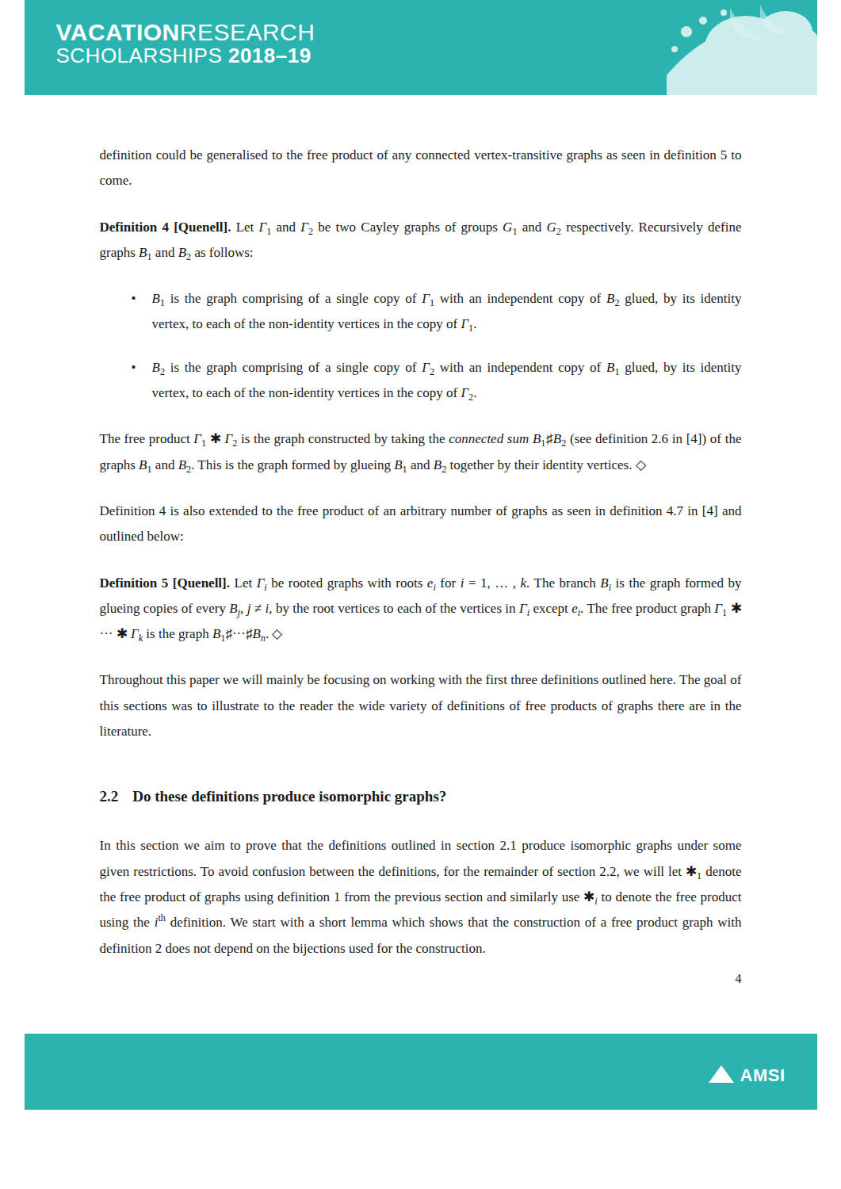VACATIONRESEARCH
SCHOLARSHIPS 2018–19
definition could be generalised to the free product of any connected vertex-transitive graphs as seen in definition 5 to come.
Definition 4 [Quenell]. Let Γ1 and Γ2 be two Cayley graphs of groups G1 and G2 respectively. Recursively define graphs B1 and B2 as follows:
B1 is the graph comprising of a single copy of Γ1 with an independent copy of B2 glued, by its identity vertex, to each of the non-identity vertices in the copy of Γ1.
B2 is the graph comprising of a single copy of Γ2 with an independent copy of B1 glued, by its identity vertex, to each of the non-identity vertices in the copy of Γ2.
The free product Γ1 ✱ Γ2 is the graph constructed by taking the connected sum B1♯B2 (see definition 2.6 in [4]) of the graphs B1 and B2. This is the graph formed by glueing B1 and B2 together by their identity vertices. ◇
Definition 4 is also extended to the free product of an arbitrary number of graphs as seen in definition 4.7 in [4] and outlined below:
Definition 5 [Quenell]. Let Γi be rooted graphs with roots ei for i = 1, … , k. The branch Bi is the graph formed by glueing copies of every Bj, j ≠ i, by the root vertices to each of the vertices in Γi except ei. The free product graph Γ1 ✱ ··· ✱ Γk is the graph B1♯···♯Bn. ◇
Throughout this paper we will mainly be focusing on working with the first three definitions outlined here. The goal of this sections was to illustrate to the reader the wide variety of definitions of free products of graphs there are in the literature.
2.2 Do these definitions produce isomorphic graphs?
In this section we aim to prove that the definitions outlined in section 2.1 produce isomorphic graphs under some given restrictions. To avoid confusion between the definitions, for the remainder of section 2.2, we will let ✱1 denote the free product of graphs using definition 1 from the previous section and similarly use ✱i to denote the free product using the ith definition. We start with a short lemma which shows that the construction of a free product graph with definition 2 does not depend on the bijections used for the construction.
4
AMSI